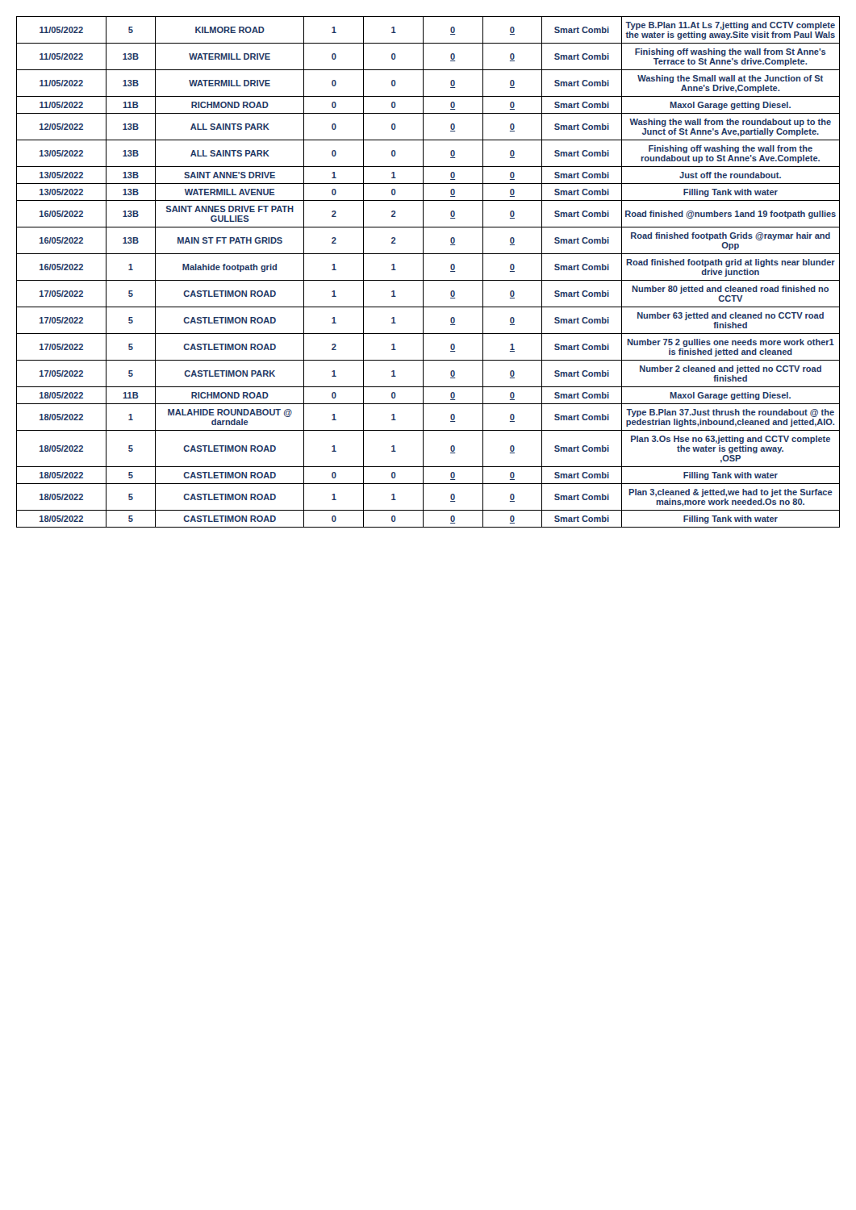| 11/05/2022 | 5 | KILMORE ROAD | 1 | 1 | 0 | 0 | Smart Combi | Type B.Plan 11.At Ls 7,jetting and CCTV complete the water is getting away.Site visit from Paul Wals |
| 11/05/2022 | 13B | WATERMILL DRIVE | 0 | 0 | 0 | 0 | Smart Combi | Finishing off washing the wall from St Anne's Terrace to St Anne's drive.Complete. |
| 11/05/2022 | 13B | WATERMILL DRIVE | 0 | 0 | 0 | 0 | Smart Combi | Washing the Small wall at the Junction of St Anne's Drive,Complete. |
| 11/05/2022 | 11B | RICHMOND ROAD | 0 | 0 | 0 | 0 | Smart Combi | Maxol Garage getting Diesel. |
| 12/05/2022 | 13B | ALL SAINTS PARK | 0 | 0 | 0 | 0 | Smart Combi | Washing the wall from the roundabout up to the Junct of St Anne's Ave,partially Complete. |
| 13/05/2022 | 13B | ALL SAINTS PARK | 0 | 0 | 0 | 0 | Smart Combi | Finishing off washing the wall from the roundabout up to St Anne's Ave.Complete. |
| 13/05/2022 | 13B | SAINT ANNE'S DRIVE | 1 | 1 | 0 | 0 | Smart Combi | Just off the roundabout. |
| 13/05/2022 | 13B | WATERMILL AVENUE | 0 | 0 | 0 | 0 | Smart Combi | Filling Tank with water |
| 16/05/2022 | 13B | SAINT ANNES DRIVE FT PATH GULLIES | 2 | 2 | 0 | 0 | Smart Combi | Road finished @numbers 1and 19 footpath gullies |
| 16/05/2022 | 13B | MAIN ST FT PATH GRIDS | 2 | 2 | 0 | 0 | Smart Combi | Road finished footpath Grids @raymar hair and Opp |
| 16/05/2022 | 1 | Malahide footpath grid | 1 | 1 | 0 | 0 | Smart Combi | Road finished footpath grid at lights near blunder drive junction |
| 17/05/2022 | 5 | CASTLETIMON ROAD | 1 | 1 | 0 | 0 | Smart Combi | Number 80 jetted and cleaned road finished no CCTV |
| 17/05/2022 | 5 | CASTLETIMON ROAD | 1 | 1 | 0 | 0 | Smart Combi | Number 63 jetted and cleaned no CCTV road finished |
| 17/05/2022 | 5 | CASTLETIMON ROAD | 2 | 1 | 0 | 1 | Smart Combi | Number 75 2 gullies one needs more work other1 is finished jetted and cleaned |
| 17/05/2022 | 5 | CASTLETIMON PARK | 1 | 1 | 0 | 0 | Smart Combi | Number 2 cleaned and jetted no CCTV road finished |
| 18/05/2022 | 11B | RICHMOND ROAD | 0 | 0 | 0 | 0 | Smart Combi | Maxol Garage getting Diesel. |
| 18/05/2022 | 1 | MALAHIDE ROUNDABOUT @ darndale | 1 | 1 | 0 | 0 | Smart Combi | Type B.Plan 37.Just thrush the roundabout @ the pedestrian lights,inbound,cleaned and jetted,AIO. |
| 18/05/2022 | 5 | CASTLETIMON ROAD | 1 | 1 | 0 | 0 | Smart Combi | Plan 3.Os Hse no 63,jetting and CCTV complete the water is getting away. ,OSP |
| 18/05/2022 | 5 | CASTLETIMON ROAD | 0 | 0 | 0 | 0 | Smart Combi | Filling Tank with water |
| 18/05/2022 | 5 | CASTLETIMON ROAD | 1 | 1 | 0 | 0 | Smart Combi | Plan 3,cleaned & jetted,we had to jet the Surface mains,more work needed.Os no 80. |
| 18/05/2022 | 5 | CASTLETIMON ROAD | 0 | 0 | 0 | 0 | Smart Combi | Filling Tank with water |